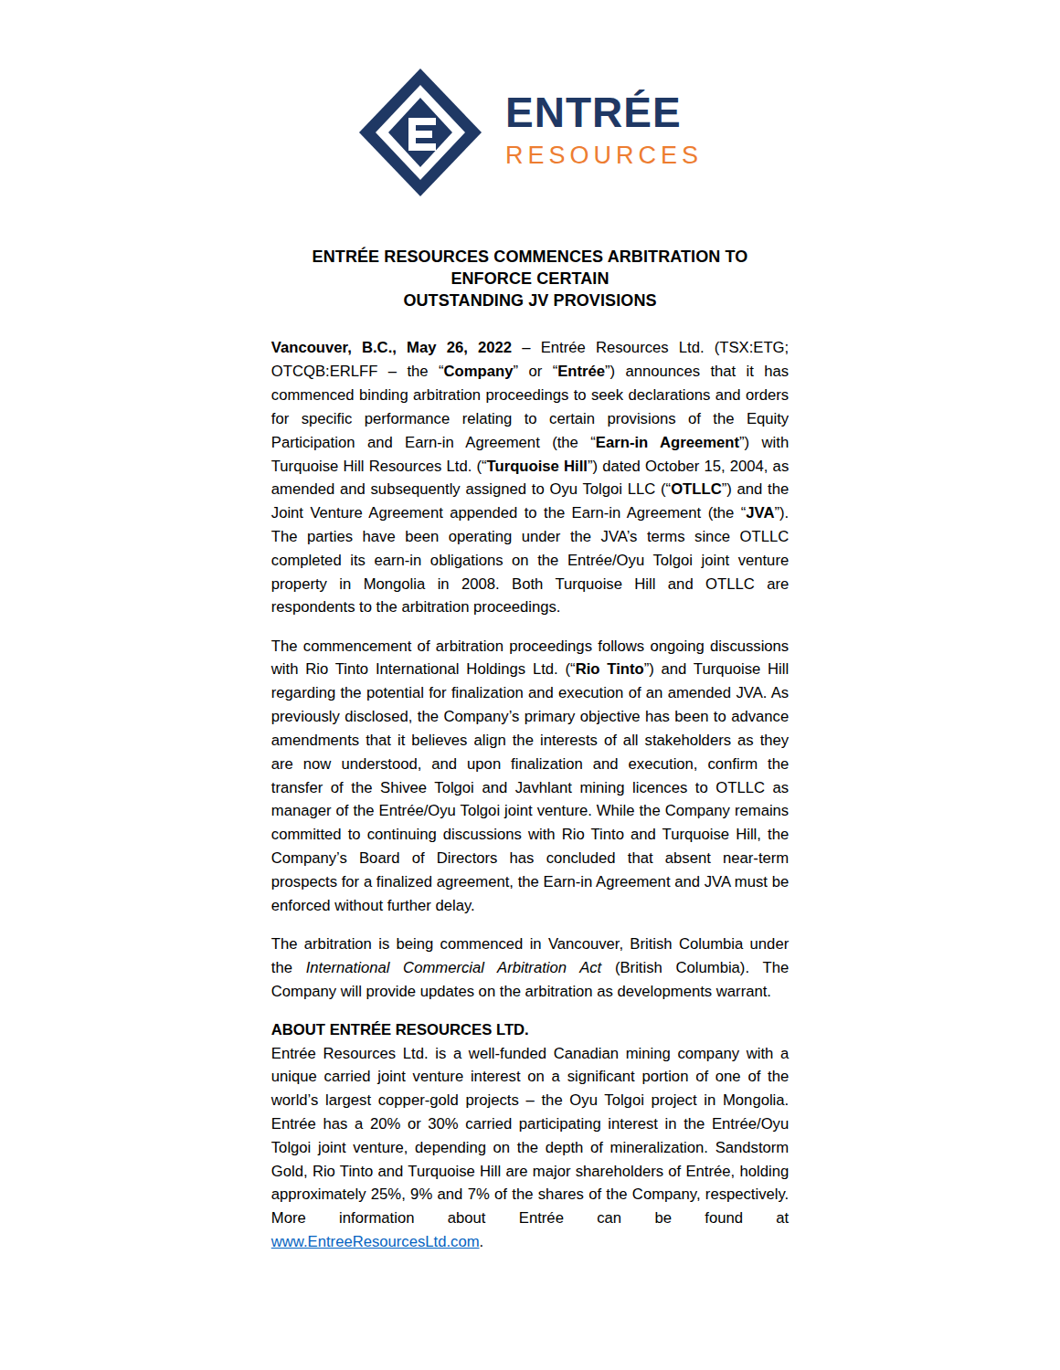ENTRÉE RESOURCES
ENTRÉE RESOURCES COMMENCES ARBITRATION TO ENFORCE CERTAIN
OUTSTANDING JV PROVISIONS
Vancouver, B.C., May 26, 2022 – Entrée Resources Ltd. (TSX:ETG; OTCQB:ERLFF – the “Company” or “Entrée”) announces that it has commenced binding arbitration proceedings to seek declarations and orders for specific performance relating to certain provisions of the Equity Participation and Earn-in Agreement (the “Earn-in Agreement”) with Turquoise Hill Resources Ltd. (“Turquoise Hill”) dated October 15, 2004, as amended and subsequently assigned to Oyu Tolgoi LLC (“OTLLC”) and the Joint Venture Agreement appended to the Earn-in Agreement (the “JVA”). The parties have been operating under the JVA’s terms since OTLLC completed its earn-in obligations on the Entrée/Oyu Tolgoi joint venture property in Mongolia in 2008. Both Turquoise Hill and OTLLC are respondents to the arbitration proceedings.
The commencement of arbitration proceedings follows ongoing discussions with Rio Tinto International Holdings Ltd. (“Rio Tinto”) and Turquoise Hill regarding the potential for finalization and execution of an amended JVA. As previously disclosed, the Company’s primary objective has been to advance amendments that it believes align the interests of all stakeholders as they are now understood, and upon finalization and execution, confirm the transfer of the Shivee Tolgoi and Javhlant mining licences to OTLLC as manager of the Entrée/Oyu Tolgoi joint venture. While the Company remains committed to continuing discussions with Rio Tinto and Turquoise Hill, the Company’s Board of Directors has concluded that absent near-term prospects for a finalized agreement, the Earn-in Agreement and JVA must be enforced without further delay.
The arbitration is being commenced in Vancouver, British Columbia under the International Commercial Arbitration Act (British Columbia). The Company will provide updates on the arbitration as developments warrant.
ABOUT ENTRÉE RESOURCES LTD.
Entrée Resources Ltd. is a well-funded Canadian mining company with a unique carried joint venture interest on a significant portion of one of the world’s largest copper-gold projects – the Oyu Tolgoi project in Mongolia. Entrée has a 20% or 30% carried participating interest in the Entrée/Oyu Tolgoi joint venture, depending on the depth of mineralization. Sandstorm Gold, Rio Tinto and Turquoise Hill are major shareholders of Entrée, holding approximately 25%, 9% and 7% of the shares of the Company, respectively. More information about Entrée can be found at www.EntreeResourcesLtd.com.